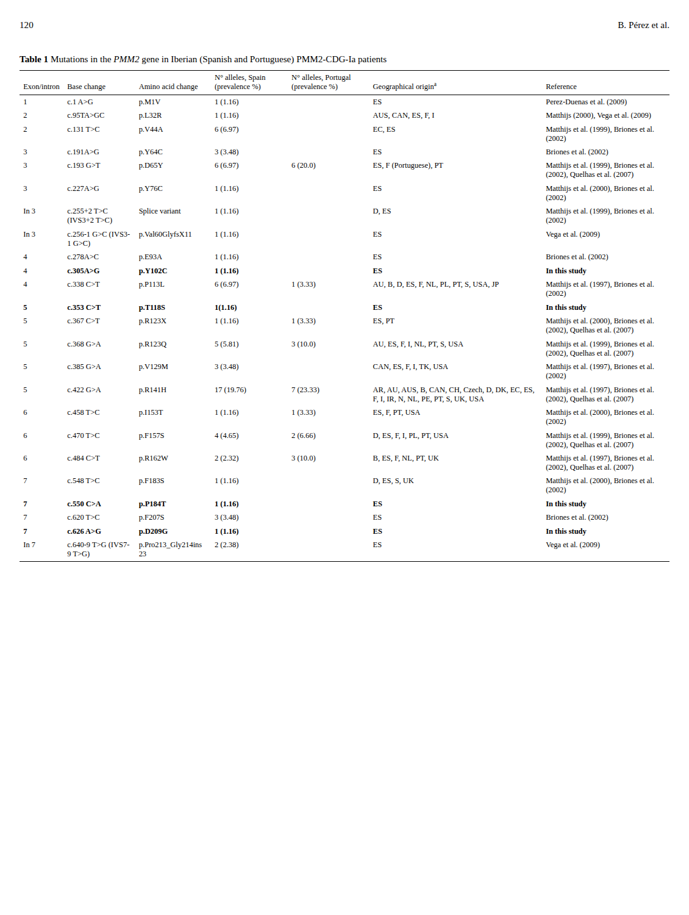120 B. Pérez et al.
Table 1 Mutations in the PMM2 gene in Iberian (Spanish and Portuguese) PMM2-CDG-Ia patients
| Exon/intron | Base change | Amino acid change | N° alleles, Spain (prevalence %) | N° alleles, Portugal (prevalence %) | Geographical origin a | Reference |
| --- | --- | --- | --- | --- | --- | --- |
| 1 | c.1 A>G | p.M1V | 1 (1.16) | | ES | Perez-Duenas et al. (2009) |
| 2 | c.95TA>GC | p.L32R | 1 (1.16) | | AUS, CAN, ES, F, I | Matthijs (2000), Vega et al. (2009) |
| 2 | c.131 T>C | p.V44A | 6 (6.97) | | EC, ES | Matthijs et al. (1999), Briones et al. (2002) |
| 3 | c.191A>G | p.Y64C | 3 (3.48) | | ES | Briones et al. (2002) |
| 3 | c.193 G>T | p.D65Y | 6 (6.97) | 6 (20.0) | ES, F (Portuguese), PT | Matthijs et al. (1999), Briones et al. (2002), Quelhas et al. (2007) |
| 3 | c.227A>G | p.Y76C | 1 (1.16) | | ES | Matthijs et al. (2000), Briones et al. (2002) |
| In 3 | c.255+2 T>C (IVS3+2 T>C) | Splice variant | 1 (1.16) | | D, ES | Matthijs et al. (1999), Briones et al. (2002) |
| In 3 | c.256-1 G>C (IVS3-1 G>C) | p.Val60GlyfsX11 | 1 (1.16) | | ES | Vega et al. (2009) |
| 4 | c.278A>C | p.E93A | 1 (1.16) | | ES | Briones et al. (2002) |
| 4 | c.305A>G | p.Y102C | 1 (1.16) | | ES | In this study |
| 4 | c.338 C>T | p.P113L | 6 (6.97) | 1 (3.33) | AU, B, D, ES, F, NL, PL, PT, S, USA, JP | Matthijs et al. (1997), Briones et al. (2002) |
| 5 | c.353 C>T | p.T118S | 1(1.16) | | ES | In this study |
| 5 | c.367 C>T | p.R123X | 1 (1.16) | 1 (3.33) | ES, PT | Matthijs et al. (2000), Briones et al. (2002), Quelhas et al. (2007) |
| 5 | c.368 G>A | p.R123Q | 5 (5.81) | 3 (10.0) | AU, ES, F, I, NL, PT, S, USA | Matthijs et al. (1999), Briones et al. (2002), Quelhas et al. (2007) |
| 5 | c.385 G>A | p.V129M | 3 (3.48) | | CAN, ES, F, I, TK, USA | Matthijs et al. (1997), Briones et al. (2002) |
| 5 | c.422 G>A | p.R141H | 17 (19.76) | 7 (23.33) | AR, AU, AUS, B, CAN, CH, Czech, D, DK, EC, ES, F, I, IR, N, NL, PE, PT, S, UK, USA | Matthijs et al. (1997), Briones et al. (2002), Quelhas et al. (2007) |
| 6 | c.458 T>C | p.I153T | 1 (1.16) | 1 (3.33) | ES, F, PT, USA | Matthijs et al. (2000), Briones et al. (2002) |
| 6 | c.470 T>C | p.F157S | 4 (4.65) | 2 (6.66) | D, ES, F, I, PL, PT, USA | Matthijs et al. (1999), Briones et al. (2002), Quelhas et al. (2007) |
| 6 | c.484 C>T | p.R162W | 2 (2.32) | 3 (10.0) | B, ES, F, NL, PT, UK | Matthijs et al. (1997), Briones et al. (2002), Quelhas et al. (2007) |
| 7 | c.548 T>C | p.F183S | 1 (1.16) | | D, ES, S, UK | Matthijs et al. (2000), Briones et al. (2002) |
| 7 | c.550 C>A | p.P184T | 1 (1.16) | | ES | In this study |
| 7 | c.620 T>C | p.F207S | 3 (3.48) | | ES | Briones et al. (2002) |
| 7 | c.626 A>G | p.D209G | 1 (1.16) | | ES | In this study |
| In 7 | c.640-9 T>G (IVS7-9 T>G) | p.Pro213_Gly214ins 23 | 2 (2.38) | | ES | Vega et al. (2009) |